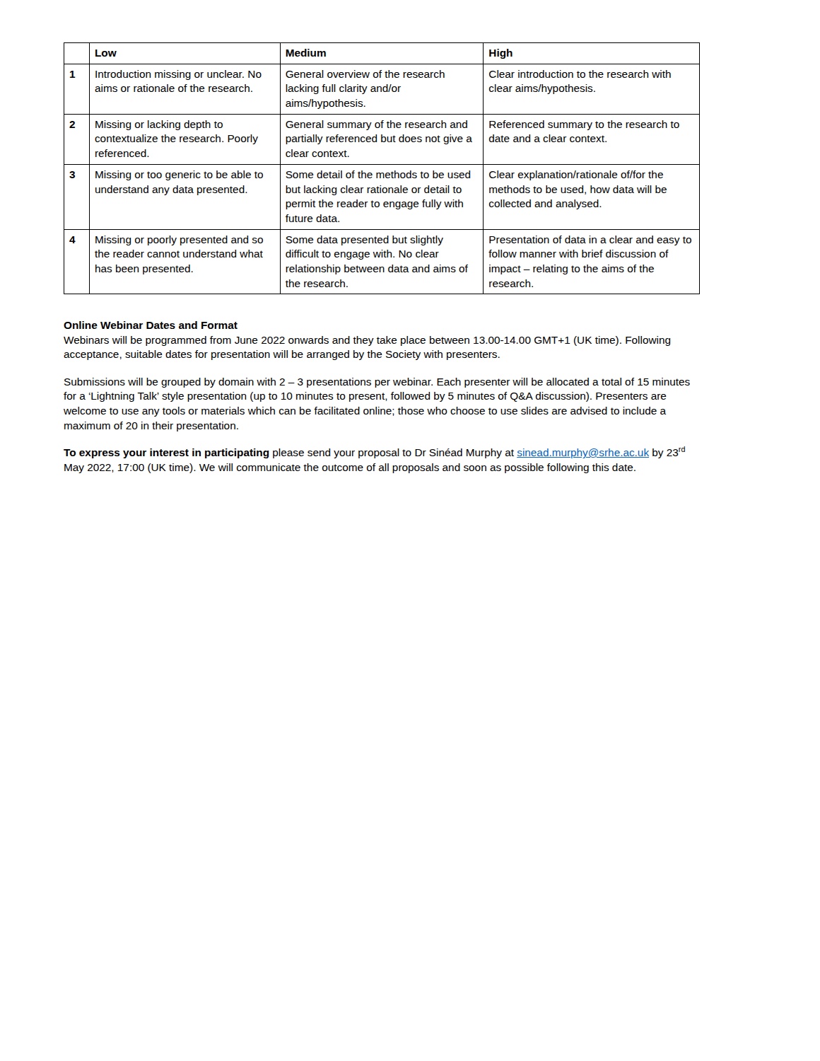| | Low | Medium | High |
| --- | --- | --- | --- |
| 1 | Introduction missing or unclear. No aims or rationale of the research. | General overview of the research lacking full clarity and/or aims/hypothesis. | Clear introduction to the research with clear aims/hypothesis. |
| 2 | Missing or lacking depth to contextualize the research. Poorly referenced. | General summary of the research and partially referenced but does not give a clear context. | Referenced summary to the research to date and a clear context. |
| 3 | Missing or too generic to be able to understand any data presented. | Some detail of the methods to be used but lacking clear rationale or detail to permit the reader to engage fully with future data. | Clear explanation/rationale of/for the methods to be used, how data will be collected and analysed. |
| 4 | Missing or poorly presented and so the reader cannot understand what has been presented. | Some data presented but slightly difficult to engage with. No clear relationship between data and aims of the research. | Presentation of data in a clear and easy to follow manner with brief discussion of impact – relating to the aims of the research. |
Online Webinar Dates and Format
Webinars will be programmed from June 2022 onwards and they take place between 13.00-14.00 GMT+1 (UK time). Following acceptance, suitable dates for presentation will be arranged by the Society with presenters.
Submissions will be grouped by domain with 2 – 3 presentations per webinar. Each presenter will be allocated a total of 15 minutes for a ‘Lightning Talk’ style presentation (up to 10 minutes to present, followed by 5 minutes of Q&A discussion). Presenters are welcome to use any tools or materials which can be facilitated online; those who choose to use slides are advised to include a maximum of 20 in their presentation.
To express your interest in participating please send your proposal to Dr Sinéad Murphy at sinead.murphy@srhe.ac.uk by 23rd May 2022, 17:00 (UK time). We will communicate the outcome of all proposals and soon as possible following this date.